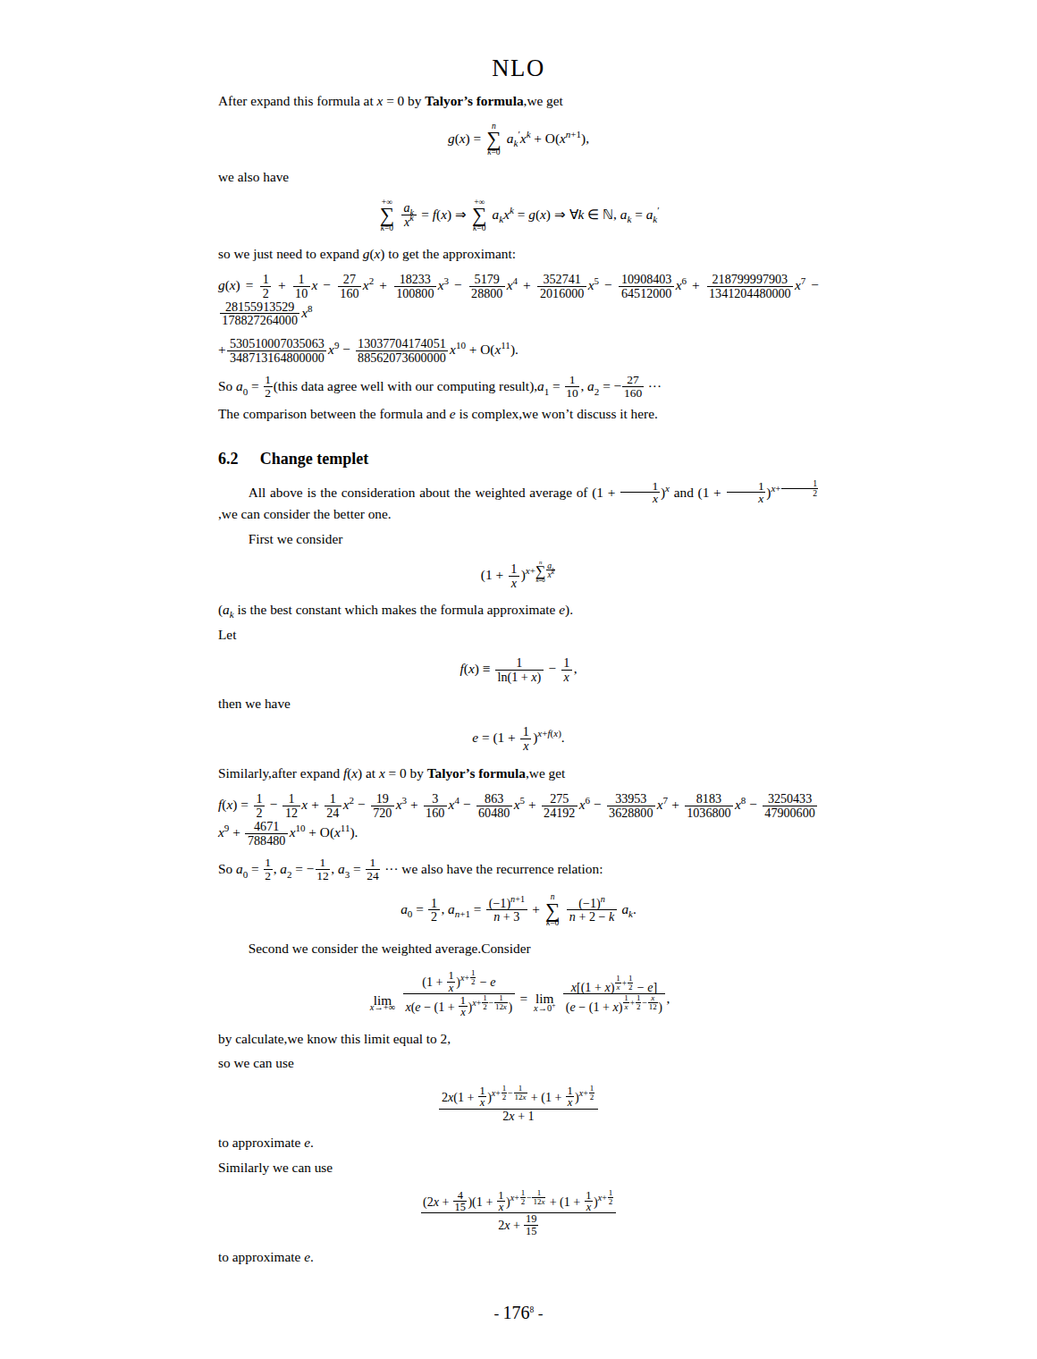NLO
After expand this formula at x = 0 by Talyor’s formula,we get
g(x) = n∑k=0 ak′xk + O(xn+1),
we also have
+∞∑k=0 ak xk = f(x) ⇒ +∞∑k=0 akxk = g(x) ⇒ ∀k ∈ ℕ, ak = ak′
so we just need to expand g(x) to get the approximant:
g(x) = 12 + 110 x − 27160 x 2 + 18233100800 x 3 − 517928800 x 4 + 3527412016000 x 5 − 1090840364512000 x 6 + 2187999979031341204480000 x 7 − 28155913529178827264000 x 8
+530510007035063348713164800000 x 9 − 1303770417405188562073600000 x 10 + O(x 11).
So a 0 = 12(this data agree well with our computing result),a 1 = 110, a 2 = −27160 ···
The comparison between the formula and e is complex,we won’t discuss it here.
6.2 Change templet
All above is the consideration about the weighted average of (1 + 1 x)x and (1 + 1 x)x+12,we can consider the better one.
First we consider
(1 + 1 x)x+n∑k=0 ak xk
(ak is the best constant which makes the formula approximate e).
Let
f(x) ≡ 1 ln(1 + x) − 1 x,
then we have
e = (1 + 1 x)x+f(x).
Similarly,after expand f(x) at x = 0 by Talyor’s formula,we get
f(x) = 12 − 112 x + 124 x 2 − 19720 x 3 + 3160 x 4 − 86360480 x 5 + 27524192 x 6 − 339533628800 x 7 + 81831036800 x 8 − 325043347900600 x 9 + 4671788480 x 10 + O(x 11).
So a 0 = 12, a 2 = −112, a 3 = 124 ··· we also have the recurrence relation:
a 0 = 12, an+1 = (−1)n+1 n + 3 + n∑k=0 (−1)n n + 2 − k ak.
Second we consider the weighted average.Consider
lim x→+∞ (1 + 1 x)x+12 − e x(e − (1 + 1 x)x+12−112x) = lim x→0+ x[(1 + x)1 x+12 − e] (e − (1 + x)1 x+12−x 12) ,
by calculate,we know this limit equal to 2,
so we can use
2x(1 + 1 x)x+12−112x + (1 + 1 x)x+12 2x + 1
to approximate e.
Similarly we can use
(2x + 415)(1 + 1 x)x+12−112x + (1 + 1 x)x+12 2x + 1915
to approximate e.
- 1768 -